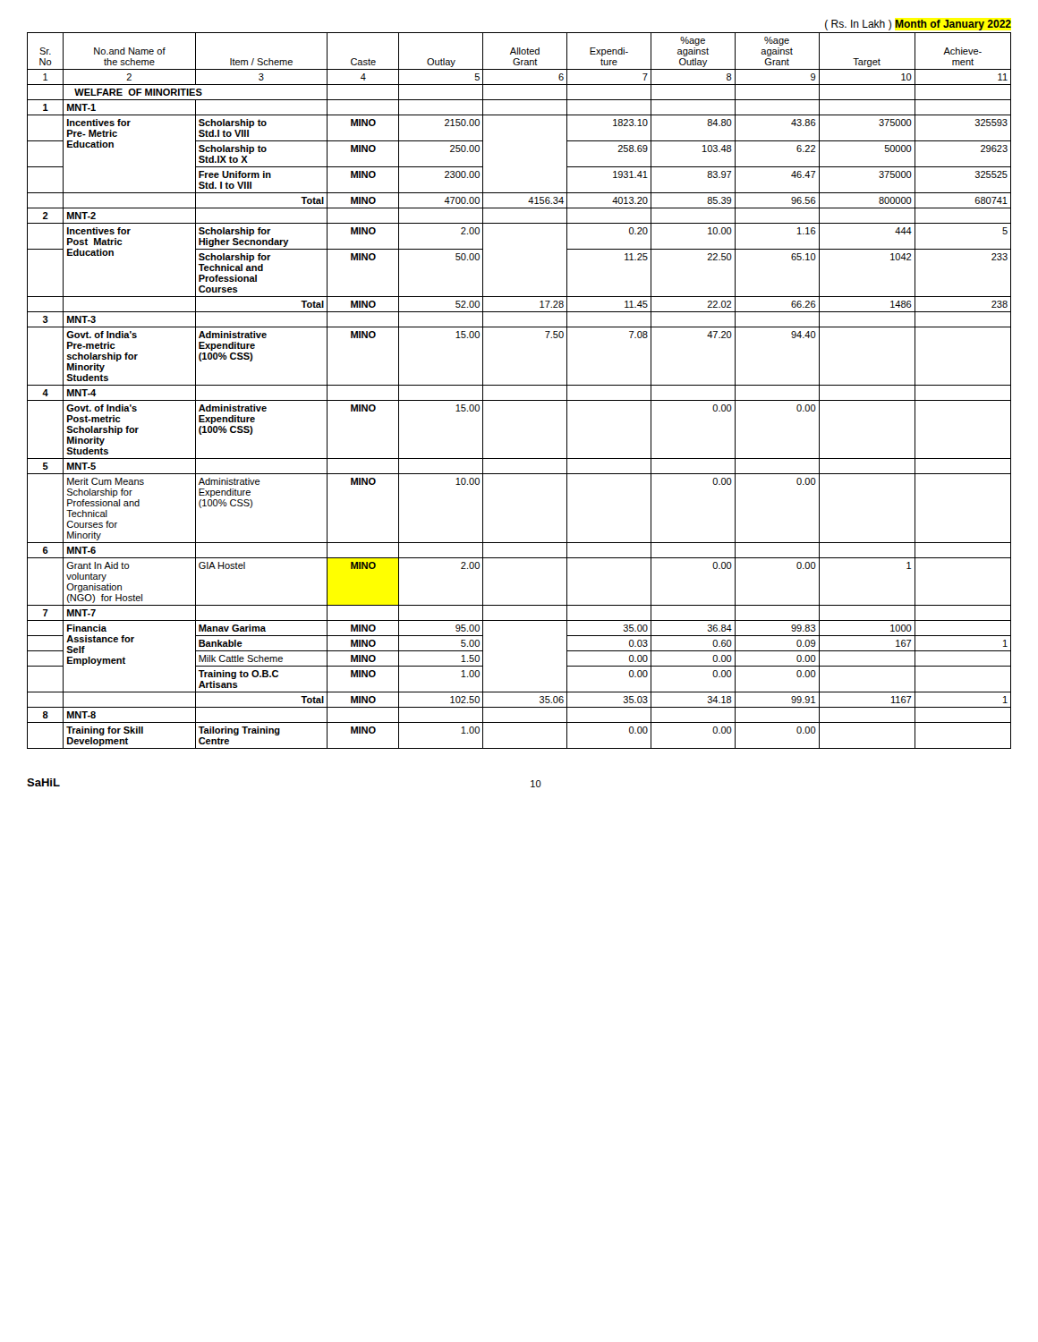( Rs. In Lakh ) Month of January 2022
| Sr. No | No.and Name of the scheme | Item / Scheme | Caste | Outlay | Alloted Grant | Expendi- ture | %age against Outlay | %age against Grant | Target | Achieve- ment |
| --- | --- | --- | --- | --- | --- | --- | --- | --- | --- | --- |
| 1 | 2 | 3 | 4 | 5 | 6 | 7 | 8 | 9 | 10 | 11 |
| | WELFARE OF MINORITIES | | | | | | | | |
| 1 | MNT-1 | | | | | | | | | |
| | Incentives for Pre- Metric Education | Scholarship to Std.I to VIII | MINO | 2150.00 | | 1823.10 | 84.80 | 43.86 | 375000 | 325593 |
| | Scholarship to Std.IX to X | MINO | 250.00 | 258.69 | 103.48 | 6.22 | 50000 | 29623 |
| | Free Uniform in Std. I to VIII | MINO | 2300.00 | 1931.41 | 83.97 | 46.47 | 375000 | 325525 |
| | | Total | MINO | 4700.00 | 4156.34 | 4013.20 | 85.39 | 96.56 | 800000 | 680741 |
| 2 | MNT-2 | | | | | | | | | |
| | Incentives for Post Matric Education | Scholarship for Higher Secnondary | MINO | 2.00 | | 0.20 | 10.00 | 1.16 | 444 | 5 |
| | Scholarship for Technical and Professional Courses | MINO | 50.00 | 11.25 | 22.50 | 65.10 | 1042 | 233 |
| | | Total | MINO | 52.00 | 17.28 | 11.45 | 22.02 | 66.26 | 1486 | 238 |
| 3 | MNT-3 | | | | | | | | | |
| | Govt. of India's Pre-metric scholarship for Minority Students | Administrative Expenditure (100% CSS) | MINO | 15.00 | 7.50 | 7.08 | 47.20 | 94.40 | | |
| 4 | MNT-4 | | | | | | | | | |
| | Govt. of India's Post-metric Scholarship for Minority Students | Administrative Expenditure (100% CSS) | MINO | 15.00 | | | 0.00 | 0.00 | | |
| 5 | MNT-5 | | | | | | | | | |
| | Merit Cum Means Scholarship for Professional and Technical Courses for Minority | Administrative Expenditure (100% CSS) | MINO | 10.00 | | | 0.00 | 0.00 | | |
| 6 | MNT-6 | | | | | | | | | |
| | Grant In Aid to voluntary Organisation (NGO) for Hostel | GIA Hostel | MINO | 2.00 | | | 0.00 | 0.00 | 1 | |
| 7 | MNT-7 | | | | | | | | | |
| | Financia Assistance for Self Employment | Manav Garima | MINO | 95.00 | | 35.00 | 36.84 | 99.83 | 1000 | |
| | Bankable | MINO | 5.00 | 0.03 | 0.60 | 0.09 | 167 | 1 |
| | Milk Cattle Scheme | MINO | 1.50 | 0.00 | 0.00 | 0.00 | | |
| | Training to O.B.C Artisans | MINO | 1.00 | 0.00 | 0.00 | 0.00 | | |
| | | Total | MINO | 102.50 | 35.06 | 35.03 | 34.18 | 99.91 | 1167 | 1 |
| 8 | MNT-8 | | | | | | | | | |
| | Training for Skill Development | Tailoring Training Centre | MINO | 1.00 | | 0.00 | 0.00 | 0.00 | | |
SaHiL
10